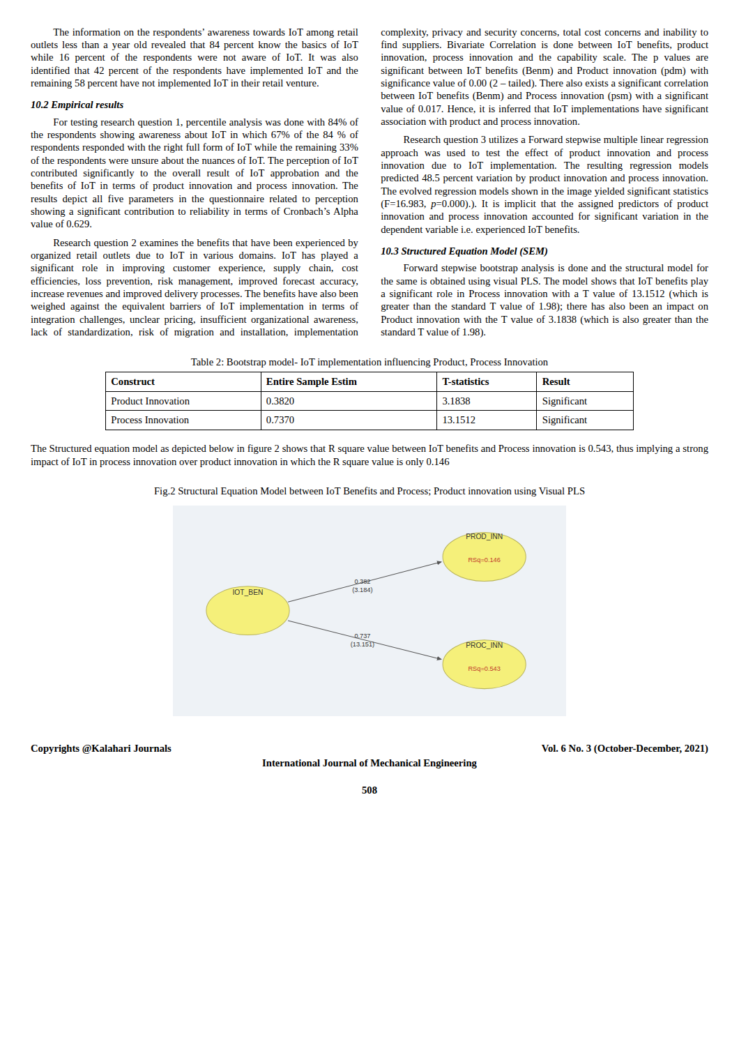The information on the respondents’ awareness towards IoT among retail outlets less than a year old revealed that 84 percent know the basics of IoT while 16 percent of the respondents were not aware of IoT. It was also identified that 42 percent of the respondents have implemented IoT and the remaining 58 percent have not implemented IoT in their retail venture.
10.2 Empirical results
For testing research question 1, percentile analysis was done with 84% of the respondents showing awareness about IoT in which 67% of the 84 % of respondents responded with the right full form of IoT while the remaining 33% of the respondents were unsure about the nuances of IoT. The perception of IoT contributed significantly to the overall result of IoT approbation and the benefits of IoT in terms of product innovation and process innovation. The results depict all five parameters in the questionnaire related to perception showing a significant contribution to reliability in terms of Cronbach’s Alpha value of 0.629.
Research question 2 examines the benefits that have been experienced by organized retail outlets due to IoT in various domains. IoT has played a significant role in improving customer experience, supply chain, cost efficiencies, loss prevention, risk management, improved forecast accuracy, increase revenues and improved delivery processes. The benefits have also been weighed against the equivalent barriers of IoT implementation in terms of integration challenges, unclear pricing, insufficient organizational awareness, lack of standardization, risk of migration and installation, implementation complexity, privacy and security concerns, total cost concerns and inability to find suppliers. Bivariate Correlation is done between IoT benefits, product innovation, process innovation and the capability scale. The p values are significant between IoT benefits (Benm) and Product innovation (pdm) with significance value of 0.00 (2 – tailed). There also exists a significant correlation between IoT benefits (Benm) and Process innovation (psm) with a significant value of 0.017. Hence, it is inferred that IoT implementations have significant association with product and process innovation.
Research question 3 utilizes a Forward stepwise multiple linear regression approach was used to test the effect of product innovation and process innovation due to IoT implementation. The resulting regression models predicted 48.5 percent variation by product innovation and process innovation. The evolved regression models shown in the image yielded significant statistics (F=16.983, p=0.000).). It is implicit that the assigned predictors of product innovation and process innovation accounted for significant variation in the dependent variable i.e. experienced IoT benefits.
10.3 Structured Equation Model (SEM)
Forward stepwise bootstrap analysis is done and the structural model for the same is obtained using visual PLS. The model shows that IoT benefits play a significant role in Process innovation with a T value of 13.1512 (which is greater than the standard T value of 1.98); there has also been an impact on Product innovation with the T value of 3.1838 (which is also greater than the standard T value of 1.98).
Table 2: Bootstrap model- IoT implementation influencing Product, Process Innovation
| Construct | Entire Sample Estim | T-statistics | Result |
| --- | --- | --- | --- |
| Product Innovation | 0.3820 | 3.1838 | Significant |
| Process Innovation | 0.7370 | 13.1512 | Significant |
The Structured equation model as depicted below in figure 2 shows that R square value between IoT benefits and Process innovation is 0.543, thus implying a strong impact of IoT in process innovation over product innovation in which the R square value is only 0.146
Fig.2 Structural Equation Model between IoT Benefits and Process; Product innovation using Visual PLS
IOT_BEN PROD_INN RSq=0.146 PROC_INN RSq=0.543 0.382 (3.184) 0.737 (13.151)
Copyrights @Kalahari Journals Vol. 6 No. 3 (October-December, 2021)
International Journal of Mechanical Engineering
508